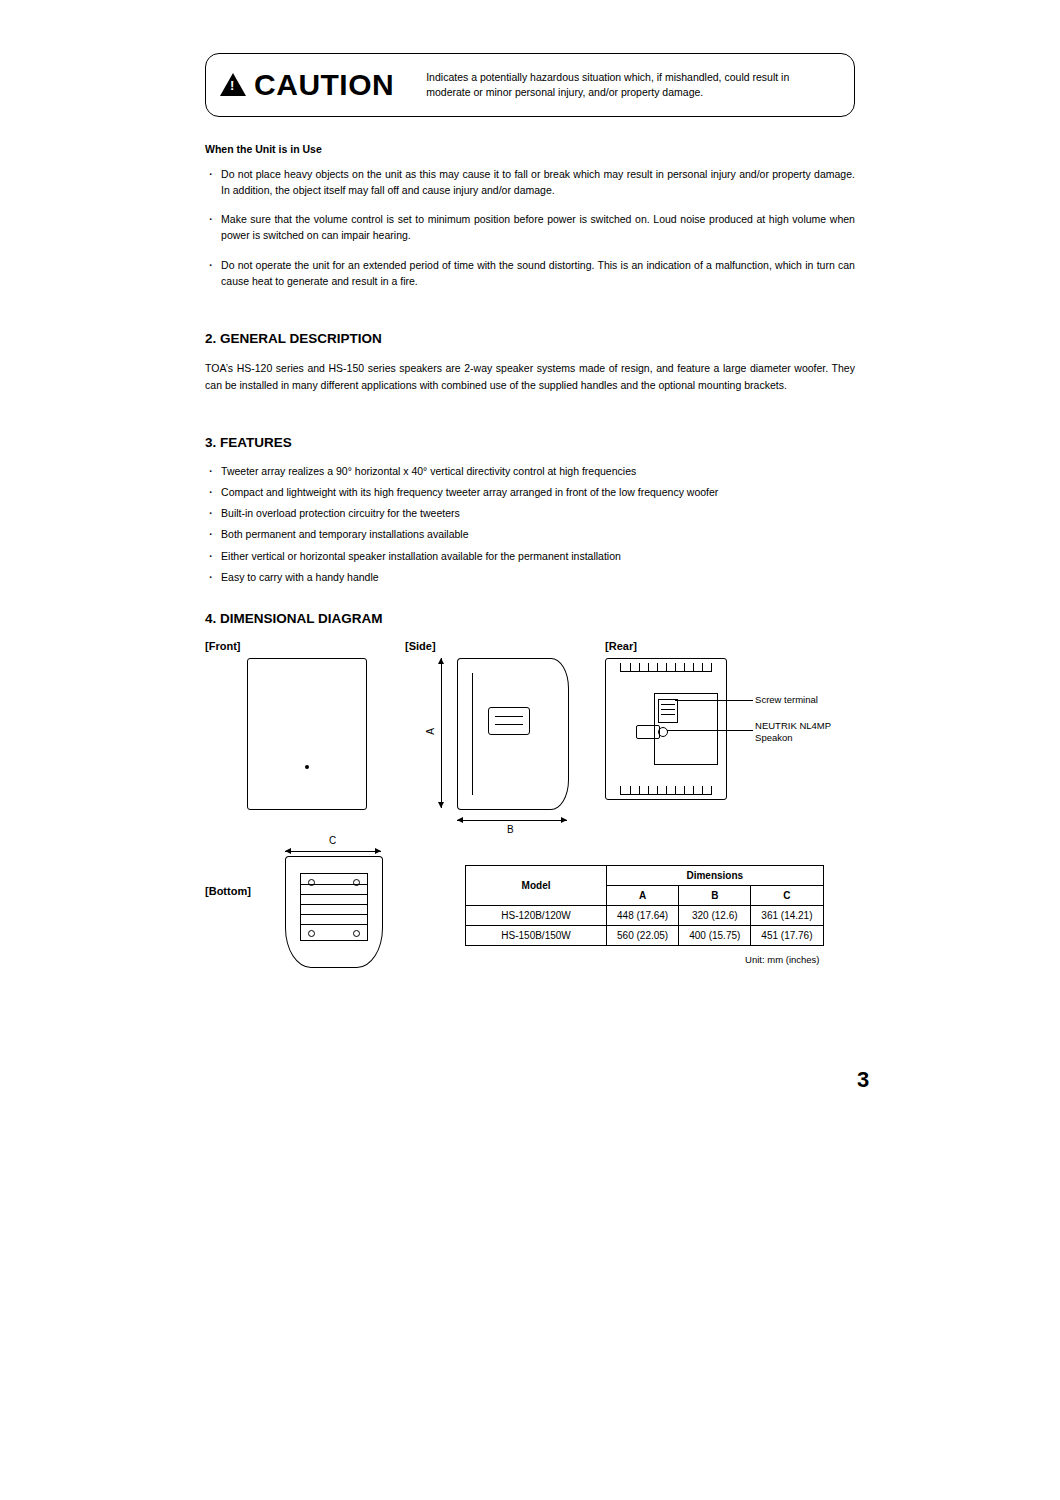CAUTION
Indicates a potentially hazardous situation which, if mishandled, could result in moderate or minor personal injury, and/or property damage.
When the Unit is in Use
Do not place heavy objects on the unit as this may cause it to fall or break which may result in personal injury and/or property damage. In addition, the object itself may fall off and cause injury and/or damage.
Make sure that the volume control is set to minimum position before power is switched on. Loud noise produced at high volume when power is switched on can impair hearing.
Do not operate the unit for an extended period of time with the sound distorting. This is an indication of a malfunction, which in turn can cause heat to generate and result in a fire.
2. GENERAL DESCRIPTION
TOA’s HS-120 series and HS-150 series speakers are 2-way speaker systems made of resign, and feature a large diameter woofer. They can be installed in many different applications with combined use of the supplied handles and the optional mounting brackets.
3. FEATURES
Tweeter array realizes a 90° horizontal x 40° vertical directivity control at high frequencies
Compact and lightweight with its high frequency tweeter array arranged in front of the low frequency woofer
Built-in overload protection circuitry for the tweeters
Both permanent and temporary installations available
Either vertical or horizontal speaker installation available for the permanent installation
Easy to carry with a handy handle
4. DIMENSIONAL DIAGRAM
[Front]
[Side]
A
B
[Rear]
Screw terminal
NEUTRIK NL4MP
Speakon
[Bottom]
C
| Model | Dimensions |
| --- | --- |
| A | B | C |
| HS-120B/120W | 448 (17.64) | 320 (12.6) | 361 (14.21) |
| HS-150B/150W | 560 (22.05) | 400 (15.75) | 451 (17.76) |
Unit: mm (inches)
3